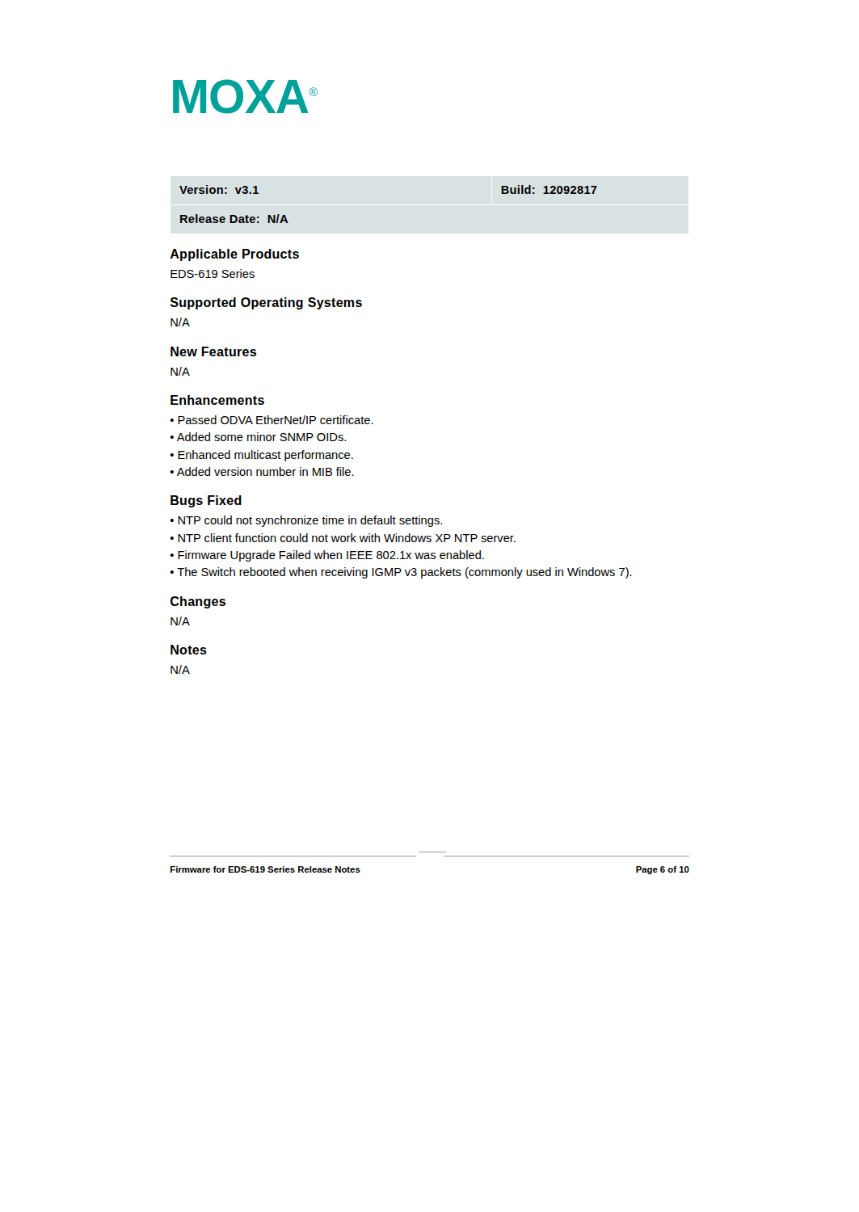MOXA®
| Version: v3.1 | Build: 12092817 |
| Release Date: N/A |
Applicable Products
EDS-619 Series
Supported Operating Systems
N/A
New Features
N/A
Enhancements
• Passed ODVA EtherNet/IP certificate.
• Added some minor SNMP OIDs.
• Enhanced multicast performance.
• Added version number in MIB file.
Bugs Fixed
• NTP could not synchronize time in default settings.
• NTP client function could not work with Windows XP NTP server.
• Firmware Upgrade Failed when IEEE 802.1x was enabled.
• The Switch rebooted when receiving IGMP v3 packets (commonly used in Windows 7).
Changes
N/A
Notes
N/A
Firmware for EDS-619 Series Release Notes Page 6 of 10